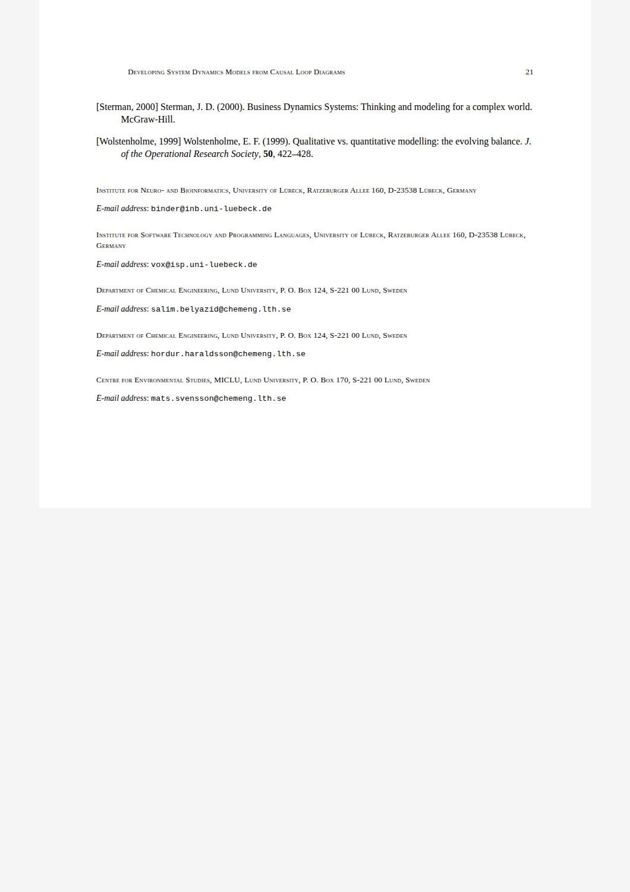Developing System Dynamics Models from Causal Loop Diagrams 21
[Sterman, 2000] Sterman, J. D. (2000). Business Dynamics Systems: Thinking and modeling for a complex world. McGraw-Hill.
[Wolstenholme, 1999] Wolstenholme, E. F. (1999). Qualitative vs. quantitative modelling: the evolving balance. J. of the Operational Research Society, 50, 422–428.
Institute for Neuro- and Bioinformatics, University of Lübeck, Ratzeburger Allee 160, D-23538 Lübeck, Germany
E-mail address: binder@inb.uni-luebeck.de
Institute for Software Technology and Programming Languages, University of Lübeck, Ratzeburger Allee 160, D-23538 Lübeck, Germany
E-mail address: vox@isp.uni-luebeck.de
Department of Chemical Engineering, Lund University, P. O. Box 124, S-221 00 Lund, Sweden
E-mail address: salim.belyazid@chemeng.lth.se
Department of Chemical Engineering, Lund University, P. O. Box 124, S-221 00 Lund, Sweden
E-mail address: hordur.haraldsson@chemeng.lth.se
Centre for Environmental Studies, MICLU, Lund University, P. O. Box 170, S-221 00 Lund, Sweden
E-mail address: mats.svensson@chemeng.lth.se